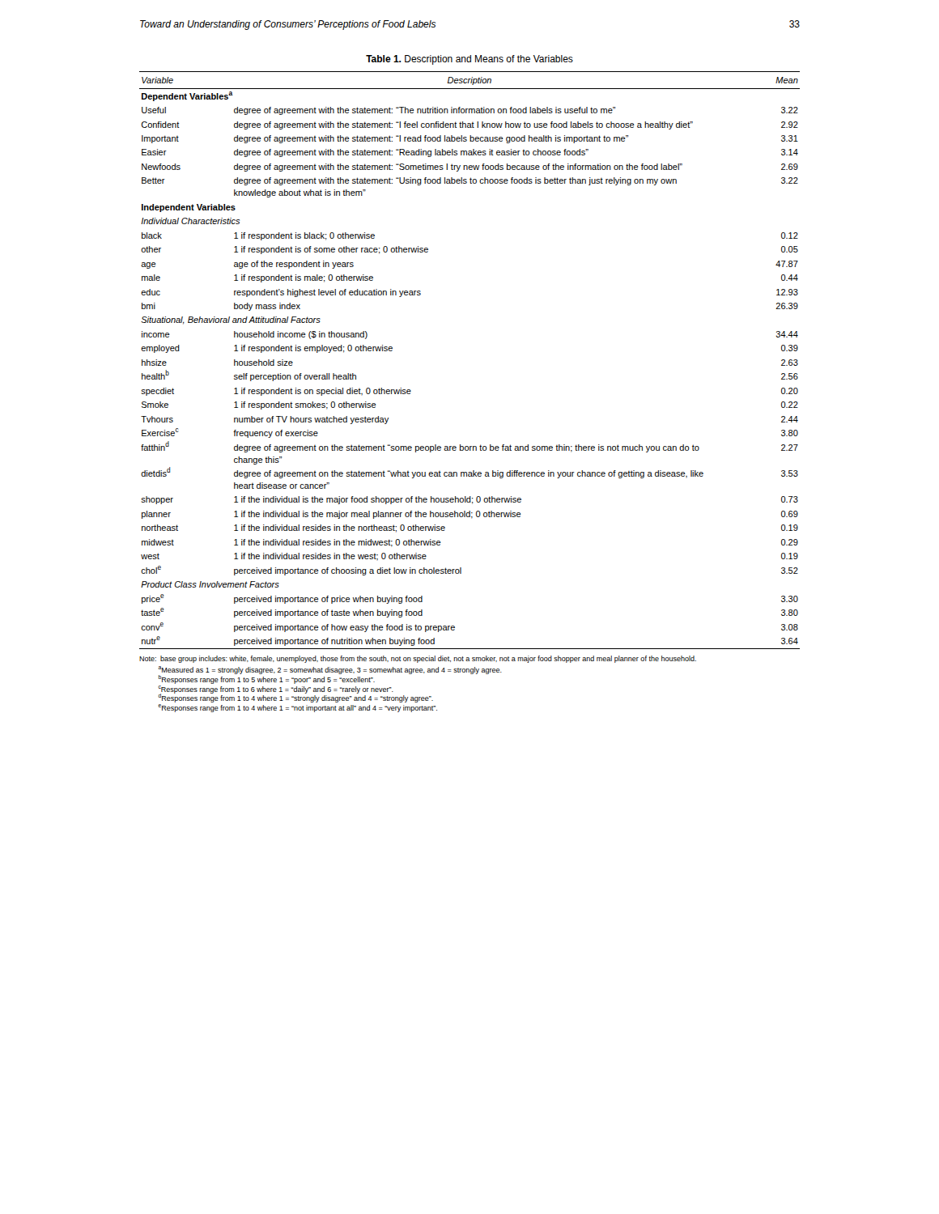Toward an Understanding of Consumers’ Perceptions of Food Labels 33
Table 1. Description and Means of the Variables
| Variable | Description | Mean |
| --- | --- | --- |
| Dependent Variables a |
| Useful | degree of agreement with the statement: “The nutrition information on food labels is useful to me” | 3.22 |
| Confident | degree of agreement with the statement: “I feel confident that I know how to use food labels to choose a healthy diet” | 2.92 |
| Important | degree of agreement with the statement: “I read food labels because good health is important to me” | 3.31 |
| Easier | degree of agreement with the statement: “Reading labels makes it easier to choose foods” | 3.14 |
| Newfoods | degree of agreement with the statement: “Sometimes I try new foods because of the information on the food label” | 2.69 |
| Better | degree of agreement with the statement: “Using food labels to choose foods is better than just relying on my own knowledge about what is in them” | 3.22 |
| Independent Variables |
| Individual Characteristics |
| black | 1 if respondent is black; 0 otherwise | 0.12 |
| other | 1 if respondent is of some other race; 0 otherwise | 0.05 |
| age | age of the respondent in years | 47.87 |
| male | 1 if respondent is male; 0 otherwise | 0.44 |
| educ | respondent’s highest level of education in years | 12.93 |
| bmi | body mass index | 26.39 |
| Situational, Behavioral and Attitudinal Factors |
| income | household income ($ in thousand) | 34.44 |
| employed | 1 if respondent is employed; 0 otherwise | 0.39 |
| hhsize | household size | 2.63 |
| health b | self perception of overall health | 2.56 |
| specdiet | 1 if respondent is on special diet, 0 otherwise | 0.20 |
| Smoke | 1 if respondent smokes; 0 otherwise | 0.22 |
| Tvhours | number of TV hours watched yesterday | 2.44 |
| Exercise c | frequency of exercise | 3.80 |
| fatthin d | degree of agreement on the statement “some people are born to be fat and some thin; there is not much you can do to change this” | 2.27 |
| dietdis d | degree of agreement on the statement “what you eat can make a big difference in your chance of getting a disease, like heart disease or cancer” | 3.53 |
| shopper | 1 if the individual is the major food shopper of the household; 0 otherwise | 0.73 |
| planner | 1 if the individual is the major meal planner of the household; 0 otherwise | 0.69 |
| northeast | 1 if the individual resides in the northeast; 0 otherwise | 0.19 |
| midwest | 1 if the individual resides in the midwest; 0 otherwise | 0.29 |
| west | 1 if the individual resides in the west; 0 otherwise | 0.19 |
| chol e | perceived importance of choosing a diet low in cholesterol | 3.52 |
| Product Class Involvement Factors |
| price e | perceived importance of price when buying food | 3.30 |
| taste e | perceived importance of taste when buying food | 3.80 |
| conv e | perceived importance of how easy the food is to prepare | 3.08 |
| nutr e | perceived importance of nutrition when buying food | 3.64 |
Note: base group includes: white, female, unemployed, those from the south, not on special diet, not a smoker, not a major food shopper and meal planner of the household.
aMeasured as 1 = strongly disagree, 2 = somewhat disagree, 3 = somewhat agree, and 4 = strongly agree.
bResponses range from 1 to 5 where 1 = “poor” and 5 = “excellent”.
cResponses range from 1 to 6 where 1 = “daily” and 6 = “rarely or never”.
dResponses range from 1 to 4 where 1 = “strongly disagree” and 4 = “strongly agree”.
eResponses range from 1 to 4 where 1 = “not important at all” and 4 = “very important”.